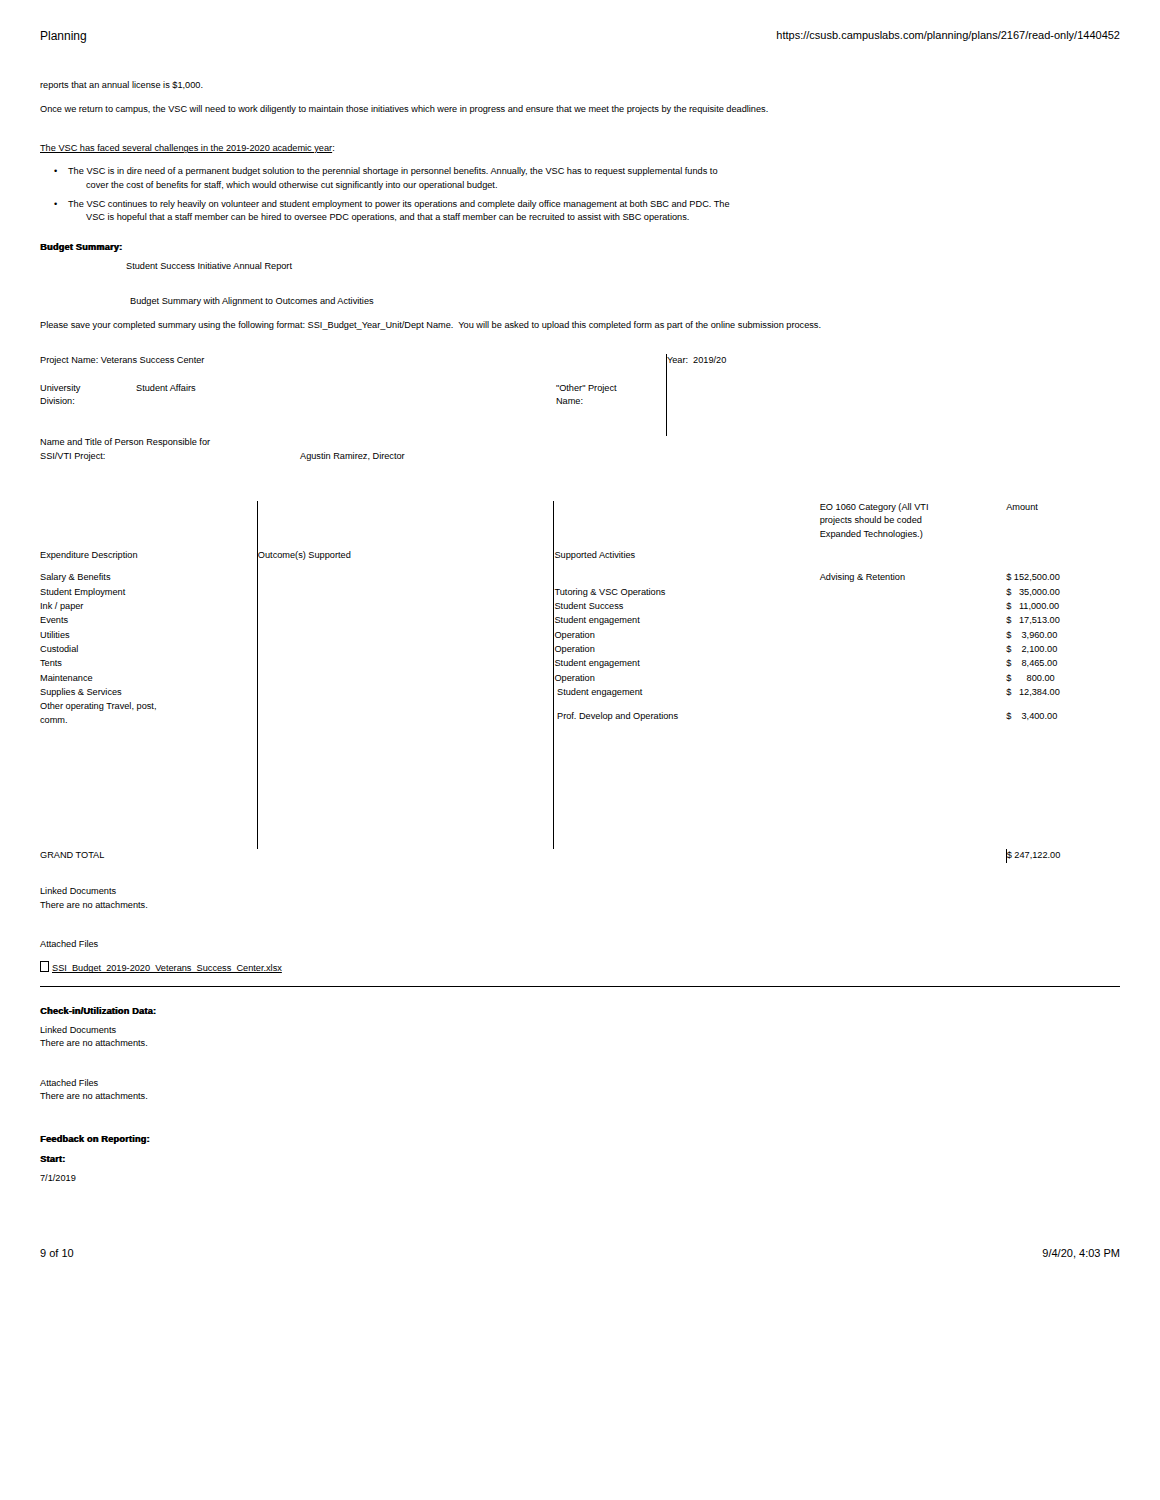Planning
https://csusb.campuslabs.com/planning/plans/2167/read-only/1440452
reports that an annual license is $1,000.
Once we return to campus, the VSC will need to work diligently to maintain those initiatives which were in progress and ensure that we meet the projects by the requisite deadlines.
The VSC has faced several challenges in the 2019-2020 academic year:
The VSC is in dire need of a permanent budget solution to the perennial shortage in personnel benefits. Annually, the VSC has to request supplemental funds to cover the cost of benefits for staff, which would otherwise cut significantly into our operational budget.
The VSC continues to rely heavily on volunteer and student employment to power its operations and complete daily office management at both SBC and PDC. The VSC is hopeful that a staff member can be hired to oversee PDC operations, and that a staff member can be recruited to assist with SBC operations.
Budget Summary:
Student Success Initiative Annual Report
Budget Summary with Alignment to Outcomes and Activities
Please save your completed summary using the following format: SSI_Budget_Year_Unit/Dept Name. You will be asked to upload this completed form as part of the online submission process.
| Project Name: Veterans Success Center | Year: 2019/20 |
| / University Division: / Student Affairs / "Other" Project Name: / | |
| / Name and Title of Person Responsible for SSI/VTI Project: / Agustin Ramirez, Director / |
| | | | EO 1060 Category (All VTI projects should be coded Expanded Technologies.) | Amount |
| --- | --- | --- | --- | --- |
| Expenditure Description | Outcome(s) Supported | Supported Activities | | |
| Salary & Benefits | | | Advising & Retention | $ 152,500.00 |
| Student Employment | | Tutoring & VSC Operations | | $ 35,000.00 |
| Ink / paper | | Student Success | | $ 11,000.00 |
| Events | | Student engagement | | $ 17,513.00 |
| Utilities | | Operation | | $ 3,960.00 |
| Custodial | | Operation | | $ 2,100.00 |
| Tents | | Student engagement | | $ 8,465.00 |
| Maintenance | | Operation | | $ 800.00 |
| Supplies & Services | | Student engagement | | $ 12,384.00 |
| Other operating Travel, post, comm. | | Prof. Develop and Operations | | $ 3,400.00 |
| GRAND TOTAL | | | | $ 247,122.00 |
Linked Documents
There are no attachments.
Attached Files
SSI_Budget_2019-2020_Veterans_Success_Center.xlsx
Check-in/Utilization Data:
Linked Documents
There are no attachments.
Attached Files
There are no attachments.
Feedback on Reporting:
Start:
7/1/2019
9 of 10
9/4/20, 4:03 PM